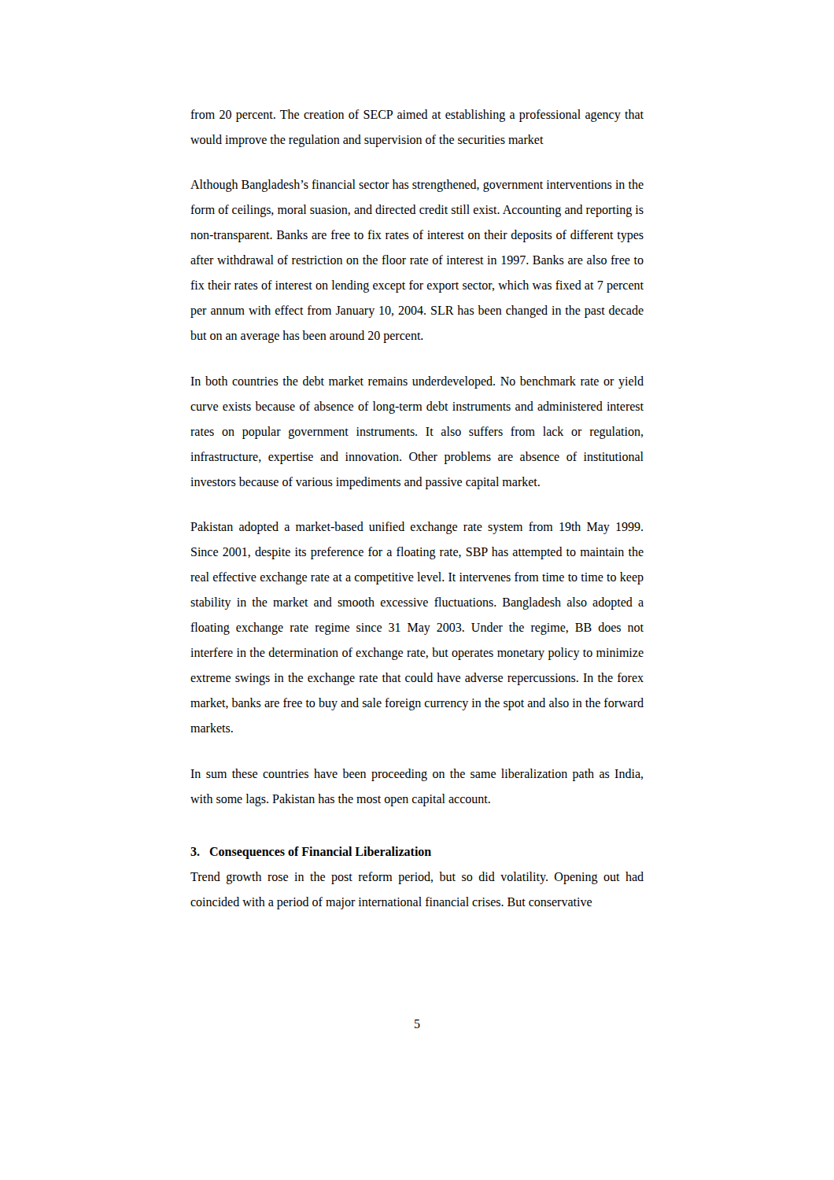from 20 percent. The creation of SECP aimed at establishing a professional agency that would improve the regulation and supervision of the securities market
Although Bangladesh’s financial sector has strengthened, government interventions in the form of ceilings, moral suasion, and directed credit still exist. Accounting and reporting is non-transparent. Banks are free to fix rates of interest on their deposits of different types after withdrawal of restriction on the floor rate of interest in 1997. Banks are also free to fix their rates of interest on lending except for export sector, which was fixed at 7 percent per annum with effect from January 10, 2004. SLR has been changed in the past decade but on an average has been around 20 percent.
In both countries the debt market remains underdeveloped. No benchmark rate or yield curve exists because of absence of long-term debt instruments and administered interest rates on popular government instruments. It also suffers from lack or regulation, infrastructure, expertise and innovation. Other problems are absence of institutional investors because of various impediments and passive capital market.
Pakistan adopted a market-based unified exchange rate system from 19th May 1999. Since 2001, despite its preference for a floating rate, SBP has attempted to maintain the real effective exchange rate at a competitive level. It intervenes from time to time to keep stability in the market and smooth excessive fluctuations. Bangladesh also adopted a floating exchange rate regime since 31 May 2003. Under the regime, BB does not interfere in the determination of exchange rate, but operates monetary policy to minimize extreme swings in the exchange rate that could have adverse repercussions. In the forex market, banks are free to buy and sale foreign currency in the spot and also in the forward markets.
In sum these countries have been proceeding on the same liberalization path as India, with some lags. Pakistan has the most open capital account.
3. Consequences of Financial Liberalization
Trend growth rose in the post reform period, but so did volatility. Opening out had coincided with a period of major international financial crises. But conservative
5